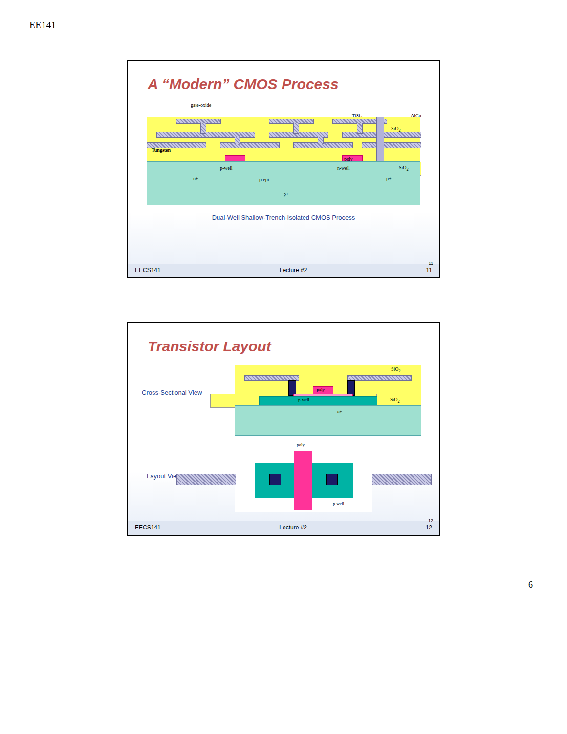EE141
A “Modern” CMOS Process
gate-oxide
TiSi2
AlCu
SiO2
Tungsten
poly
SiO2
p-well
n-well
p-epi
p+
n+
p+
Dual-Well Shallow-Trench-Isolated CMOS Process
EECS141
Lecture #2
1111
Transistor Layout
Cross-Sectional View
Layout View
SiO2
poly
SiO2
p-well
n+
poly
p-well
EECS141
Lecture #2
1212
6